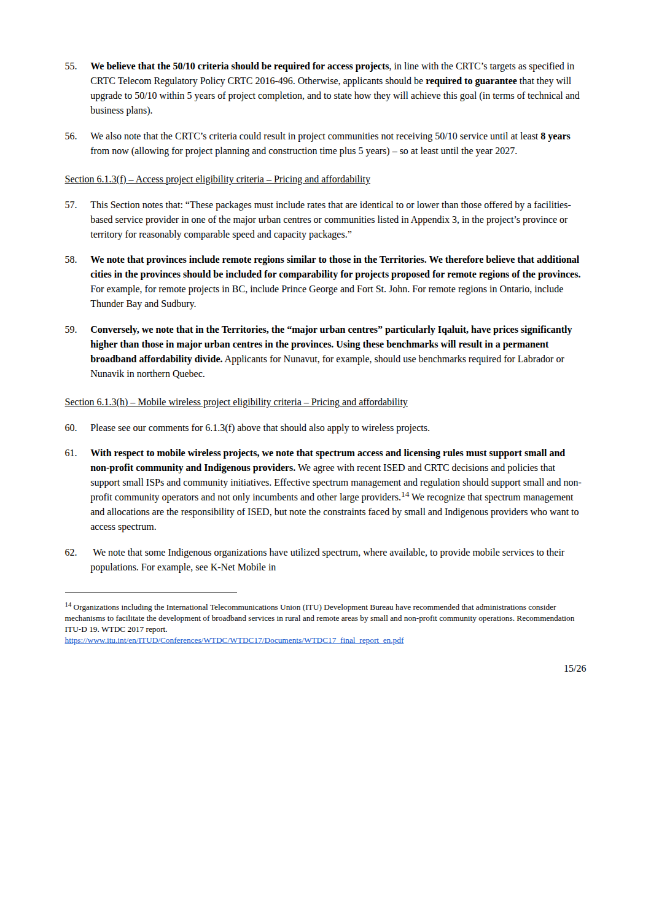55. We believe that the 50/10 criteria should be required for access projects, in line with the CRTC’s targets as specified in CRTC Telecom Regulatory Policy CRTC 2016-496. Otherwise, applicants should be required to guarantee that they will upgrade to 50/10 within 5 years of project completion, and to state how they will achieve this goal (in terms of technical and business plans).
56. We also note that the CRTC’s criteria could result in project communities not receiving 50/10 service until at least 8 years from now (allowing for project planning and construction time plus 5 years) – so at least until the year 2027.
Section 6.1.3(f) – Access project eligibility criteria – Pricing and affordability
57. This Section notes that: “These packages must include rates that are identical to or lower than those offered by a facilities-based service provider in one of the major urban centres or communities listed in Appendix 3, in the project’s province or territory for reasonably comparable speed and capacity packages.”
58. We note that provinces include remote regions similar to those in the Territories. We therefore believe that additional cities in the provinces should be included for comparability for projects proposed for remote regions of the provinces. For example, for remote projects in BC, include Prince George and Fort St. John. For remote regions in Ontario, include Thunder Bay and Sudbury.
59. Conversely, we note that in the Territories, the “major urban centres” particularly Iqaluit, have prices significantly higher than those in major urban centres in the provinces. Using these benchmarks will result in a permanent broadband affordability divide. Applicants for Nunavut, for example, should use benchmarks required for Labrador or Nunavik in northern Quebec.
Section 6.1.3(h) – Mobile wireless project eligibility criteria – Pricing and affordability
60. Please see our comments for 6.1.3(f) above that should also apply to wireless projects.
61. With respect to mobile wireless projects, we note that spectrum access and licensing rules must support small and non-profit community and Indigenous providers. We agree with recent ISED and CRTC decisions and policies that support small ISPs and community initiatives. Effective spectrum management and regulation should support small and non-profit community operators and not only incumbents and other large providers.14 We recognize that spectrum management and allocations are the responsibility of ISED, but note the constraints faced by small and Indigenous providers who want to access spectrum.
62. We note that some Indigenous organizations have utilized spectrum, where available, to provide mobile services to their populations. For example, see K-Net Mobile in
14 Organizations including the International Telecommunications Union (ITU) Development Bureau have recommended that administrations consider mechanisms to facilitate the development of broadband services in rural and remote areas by small and non-profit community operations. Recommendation ITU-D 19. WTDC 2017 report.
https://www.itu.int/en/ITUD/Conferences/WTDC/WTDC17/Documents/WTDC17_final_report_en.pdf
15/26